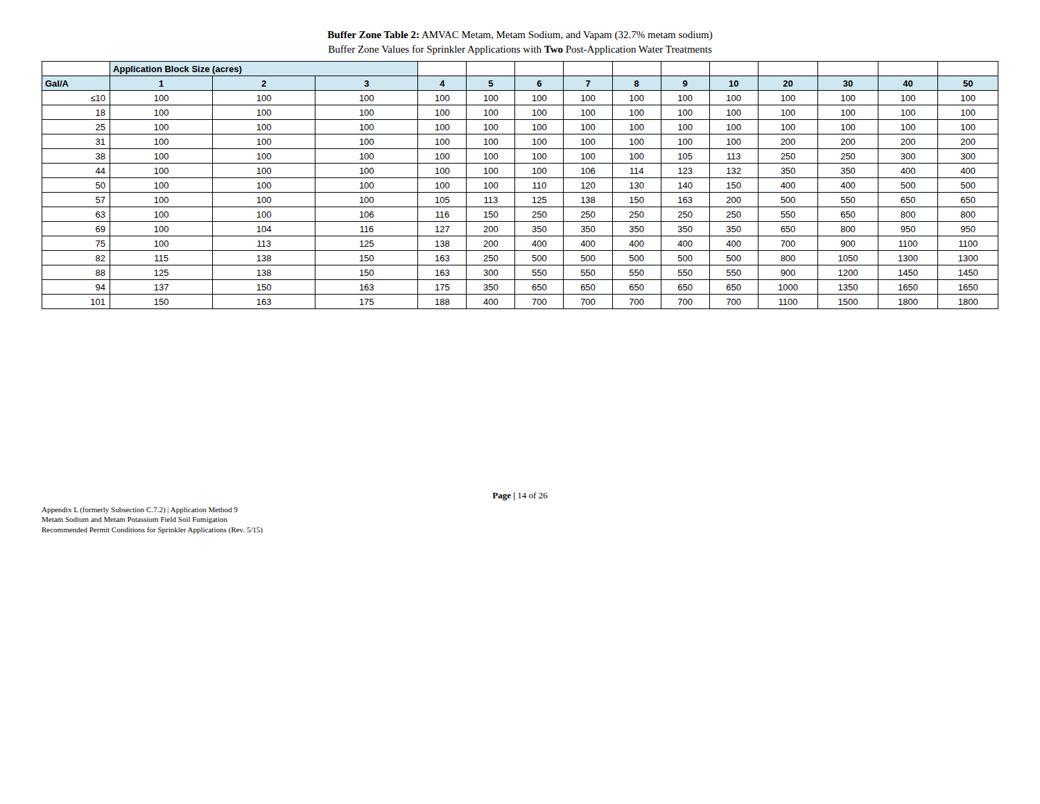Buffer Zone Table 2: AMVAC Metam, Metam Sodium, and Vapam (32.7% metam sodium)
Buffer Zone Values for Sprinkler Applications with Two Post-Application Water Treatments
| | Application Block Size (acres) | | | | | | | | | | | |
| --- | --- | --- | --- | --- | --- | --- | --- | --- | --- | --- | --- | --- |
| Gal/A | 1 | 2 | 3 | 4 | 5 | 6 | 7 | 8 | 9 | 10 | 20 | 30 | 40 | 50 |
| ≤10 | 100 | 100 | 100 | 100 | 100 | 100 | 100 | 100 | 100 | 100 | 100 | 100 | 100 | 100 |
| 18 | 100 | 100 | 100 | 100 | 100 | 100 | 100 | 100 | 100 | 100 | 100 | 100 | 100 | 100 |
| 25 | 100 | 100 | 100 | 100 | 100 | 100 | 100 | 100 | 100 | 100 | 100 | 100 | 100 | 100 |
| 31 | 100 | 100 | 100 | 100 | 100 | 100 | 100 | 100 | 100 | 100 | 200 | 200 | 200 | 200 |
| 38 | 100 | 100 | 100 | 100 | 100 | 100 | 100 | 100 | 105 | 113 | 250 | 250 | 300 | 300 |
| 44 | 100 | 100 | 100 | 100 | 100 | 100 | 106 | 114 | 123 | 132 | 350 | 350 | 400 | 400 |
| 50 | 100 | 100 | 100 | 100 | 100 | 110 | 120 | 130 | 140 | 150 | 400 | 400 | 500 | 500 |
| 57 | 100 | 100 | 100 | 105 | 113 | 125 | 138 | 150 | 163 | 200 | 500 | 550 | 650 | 650 |
| 63 | 100 | 100 | 106 | 116 | 150 | 250 | 250 | 250 | 250 | 250 | 550 | 650 | 800 | 800 |
| 69 | 100 | 104 | 116 | 127 | 200 | 350 | 350 | 350 | 350 | 350 | 650 | 800 | 950 | 950 |
| 75 | 100 | 113 | 125 | 138 | 200 | 400 | 400 | 400 | 400 | 400 | 700 | 900 | 1100 | 1100 |
| 82 | 115 | 138 | 150 | 163 | 250 | 500 | 500 | 500 | 500 | 500 | 800 | 1050 | 1300 | 1300 |
| 88 | 125 | 138 | 150 | 163 | 300 | 550 | 550 | 550 | 550 | 550 | 900 | 1200 | 1450 | 1450 |
| 94 | 137 | 150 | 163 | 175 | 350 | 650 | 650 | 650 | 650 | 650 | 1000 | 1350 | 1650 | 1650 |
| 101 | 150 | 163 | 175 | 188 | 400 | 700 | 700 | 700 | 700 | 700 | 1100 | 1500 | 1800 | 1800 |
Page | 14 of 26
Appendix L (formerly Subsection C.7.2) | Application Method 9
Metam Sodium and Metam Potassium Field Soil Fumigation
Recommended Permit Conditions for Sprinkler Applications (Rev. 5/15)